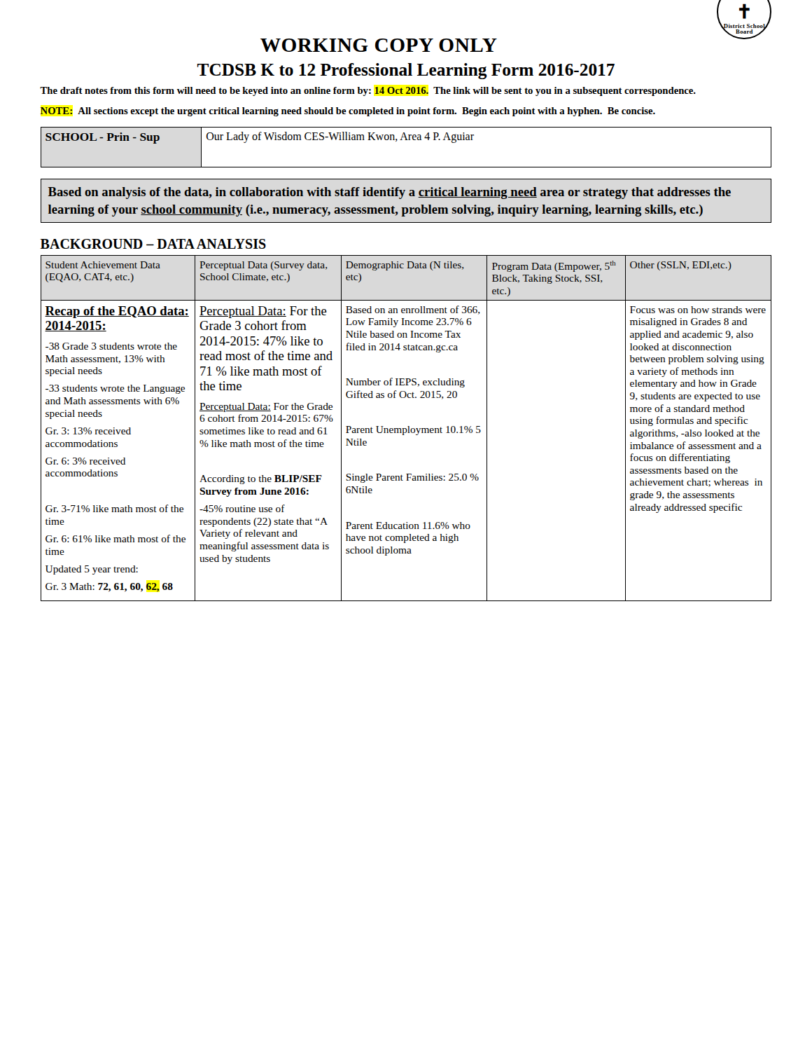Toronto Catholic
✝
District School Board
WORKING COPY ONLY
TCDSB K to 12 Professional Learning Form 2016-2017
The draft notes from this form will need to be keyed into an online form by: 14 Oct 2016. The link will be sent to you in a subsequent correspondence.
NOTE: All sections except the urgent critical learning need should be completed in point form. Begin each point with a hyphen. Be concise.
| SCHOOL - Prin - Sup | Our Lady of Wisdom CES-William Kwon, Area 4 P. Aguiar |
Based on analysis of the data, in collaboration with staff identify a critical learning need area or strategy that addresses the learning of your school community (i.e., numeracy, assessment, problem solving, inquiry learning, learning skills, etc.)
BACKGROUND – DATA ANALYSIS
| Student Achievement Data (EQAO, CAT4, etc.) | Perceptual Data (Survey data, School Climate, etc.) | Demographic Data (N tiles, etc) | Program Data (Empower, 5 th Block, Taking Stock, SSI, etc.) | Other (SSLN, EDI,etc.) |
| --- | --- | --- | --- | --- |
| Recap of the EQAO data: 2014-2015: -38 Grade 3 students wrote the Math assessment, 13% with special needs -33 students wrote the Language and Math assessments with 6% special needs Gr. 3: 13% received accommodations Gr. 6: 3% received accommodations Gr. 3-71% like math most of the time Gr. 6: 61% like math most of the time Updated 5 year trend: Gr. 3 Math: 72, 61, 60, 62, 68 | Perceptual Data: For the Grade 3 cohort from 2014-2015: 47% like to read most of the time and 71 % like math most of the time Perceptual Data: For the Grade 6 cohort from 2014-2015: 67% sometimes like to read and 61 % like math most of the time According to the BLIP/SEF Survey from June 2016: -45% routine use of respondents (22) state that “A Variety of relevant and meaningful assessment data is used by students | Based on an enrollment of 366, Low Family Income 23.7% 6 Ntile based on Income Tax filed in 2014 statcan.gc.ca Number of IEPS, excluding Gifted as of Oct. 2015, 20 Parent Unemployment 10.1% 5 Ntile Single Parent Families: 25.0 % 6Ntile Parent Education 11.6% who have not completed a high school diploma | | Focus was on how strands were misaligned in Grades 8 and applied and academic 9, also looked at disconnection between problem solving using a variety of methods inn elementary and how in Grade 9, students are expected to use more of a standard method using formulas and specific algorithms, -also looked at the imbalance of assessment and a focus on differentiating assessments based on the achievement chart; whereas in grade 9, the assessments already addressed specific |